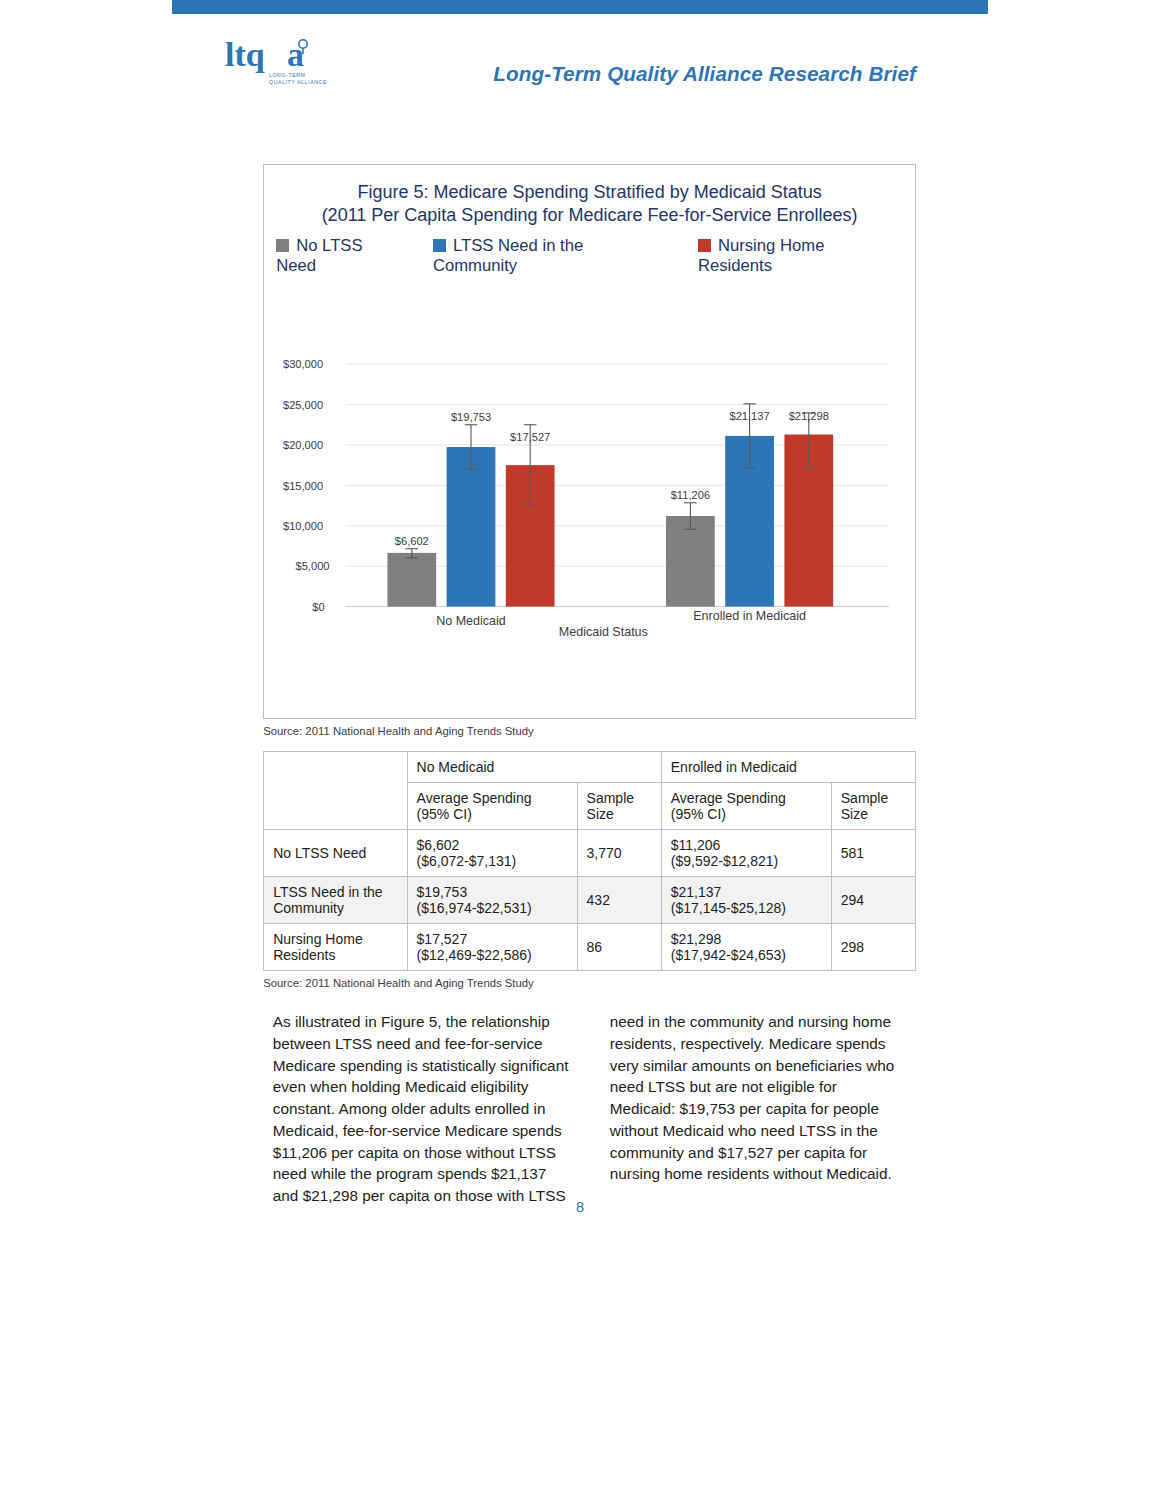ltq a LONG-TERM QUALITY ALLIANCE
Long-Term Quality Alliance Research Brief
Figure 5: Medicare Spending Stratified by Medicaid Status
(2011 Per Capita Spending for Medicare Fee-for-Service Enrollees)
No LTSS Need
LTSS Need in the Community
Nursing Home Residents
$30,000 $25,000 $20,000 $15,000 $10,000 $5,000 $0 $6,602 $19,753 $17,527 $11,206 $21,137 $21,298 No Medicaid Enrolled in Medicaid Medicaid Status
Source: 2011 National Health and Aging Trends Study
| | No Medicaid | Enrolled in Medicaid |
| --- | --- | --- |
| Average Spending (95% CI) | Sample Size | Average Spending (95% CI) | Sample Size |
| No LTSS Need | $6,602 ($6,072-$7,131) | 3,770 | $11,206 ($9,592-$12,821) | 581 |
| LTSS Need in the Community | $19,753 ($16,974-$22,531) | 432 | $21,137 ($17,145-$25,128) | 294 |
| Nursing Home Residents | $17,527 ($12,469-$22,586) | 86 | $21,298 ($17,942-$24,653) | 298 |
Source: 2011 National Health and Aging Trends Study
As illustrated in Figure 5, the relationship between LTSS need and fee-for-service Medicare spending is statistically significant even when holding Medicaid eligibility constant. Among older adults enrolled in Medicaid, fee-for-service Medicare spends $11,206 per capita on those without LTSS need while the program spends $21,137 and $21,298 per capita on those with LTSS need in the community and nursing home residents, respectively. Medicare spends very similar amounts on beneficiaries who need LTSS but are not eligible for Medicaid: $19,753 per capita for people without Medicaid who need LTSS in the community and $17,527 per capita for nursing home residents without Medicaid.
8